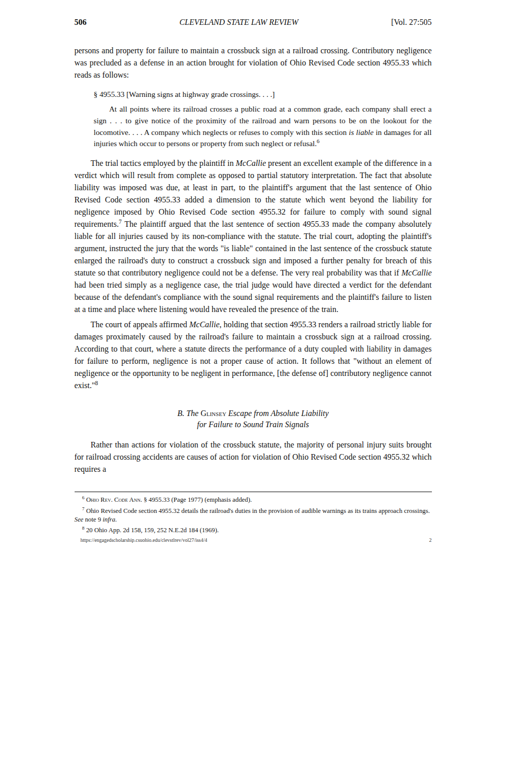506 CLEVELAND STATE LAW REVIEW [Vol. 27:505
persons and property for failure to maintain a crossbuck sign at a railroad crossing. Contributory negligence was precluded as a defense in an action brought for violation of Ohio Revised Code section 4955.33 which reads as follows:
§ 4955.33 [Warning signs at highway grade crossings. . . .]
At all points where its railroad crosses a public road at a common grade, each company shall erect a sign . . . to give notice of the proximity of the railroad and warn persons to be on the lookout for the locomotive. . . . A company which neglects or refuses to comply with this section is liable in damages for all injuries which occur to persons or property from such neglect or refusal.6
The trial tactics employed by the plaintiff in McCallie present an excellent example of the difference in a verdict which will result from complete as opposed to partial statutory interpretation. The fact that absolute liability was imposed was due, at least in part, to the plaintiff's argument that the last sentence of Ohio Revised Code section 4955.33 added a dimension to the statute which went beyond the liability for negligence imposed by Ohio Revised Code section 4955.32 for failure to comply with sound signal requirements.7 The plaintiff argued that the last sentence of section 4955.33 made the company absolutely liable for all injuries caused by its non-compliance with the statute. The trial court, adopting the plaintiff's argument, instructed the jury that the words "is liable" contained in the last sentence of the crossbuck statute enlarged the railroad's duty to construct a crossbuck sign and imposed a further penalty for breach of this statute so that contributory negligence could not be a defense. The very real probability was that if McCallie had been tried simply as a negligence case, the trial judge would have directed a verdict for the defendant because of the defendant's compliance with the sound signal requirements and the plaintiff's failure to listen at a time and place where listening would have revealed the presence of the train.
The court of appeals affirmed McCallie, holding that section 4955.33 renders a railroad strictly liable for damages proximately caused by the railroad's failure to maintain a crossbuck sign at a railroad crossing. According to that court, where a statute directs the performance of a duty coupled with liability in damages for failure to perform, negligence is not a proper cause of action. It follows that "without an element of negligence or the opportunity to be negligent in performance, [the defense of] contributory negligence cannot exist."8
B. The Glinsey Escape from Absolute Liability
for Failure to Sound Train Signals
Rather than actions for violation of the crossbuck statute, the majority of personal injury suits brought for railroad crossing accidents are causes of action for violation of Ohio Revised Code section 4955.32 which requires a
6 Ohio Rev. Code Ann. § 4955.33 (Page 1977) (emphasis added).
7 Ohio Revised Code section 4955.32 details the railroad's duties in the provision of audible warnings as its trains approach crossings. See note 9 infra.
8 20 Ohio App. 2d 158, 159, 252 N.E.2d 184 (1969).
https://engagedscholarship.csuohio.edu/clevstlrev/vol27/iss4/4 2